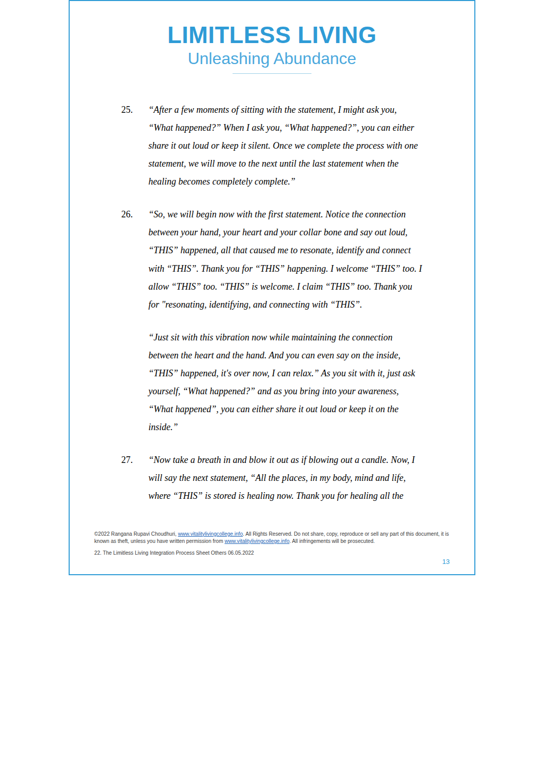LIMITLESS LIVING
Unleashing Abundance
25.
“After a few moments of sitting with the statement, I might ask you, “What happened?” When I ask you, “What happened?”, you can either share it out loud or keep it silent. Once we complete the process with one statement, we will move to the next until the last statement when the healing becomes completely complete.”
26.
“So, we will begin now with the first statement. Notice the connection between your hand, your heart and your collar bone and say out loud, “THIS” happened, all that caused me to resonate, identify and connect with “THIS”. Thank you for “THIS” happening. I welcome “THIS” too. I allow “THIS” too. “THIS” is welcome. I claim “THIS” too. Thank you for "resonating, identifying, and connecting with “THIS”.
“Just sit with this vibration now while maintaining the connection between the heart and the hand. And you can even say on the inside, “THIS” happened, it's over now, I can relax.” As you sit with it, just ask yourself, “What happened?” and as you bring into your awareness, “What happened”, you can either share it out loud or keep it on the inside.”
27.
“Now take a breath in and blow it out as if blowing out a candle. Now, I will say the next statement, “All the places, in my body, mind and life, where “THIS” is stored is healing now. Thank you for healing all the
©2022 Rangana Rupavi Choudhuri, www.vitalitylivingcollege.info. All Rights Reserved. Do not share, copy, reproduce or sell any part of this document, it is known as theft, unless you have written permission from www.vitalitylivingcollege.info. All infringements will be prosecuted.
22. The Limitless Living Integration Process Sheet Others 06.05.2022
13